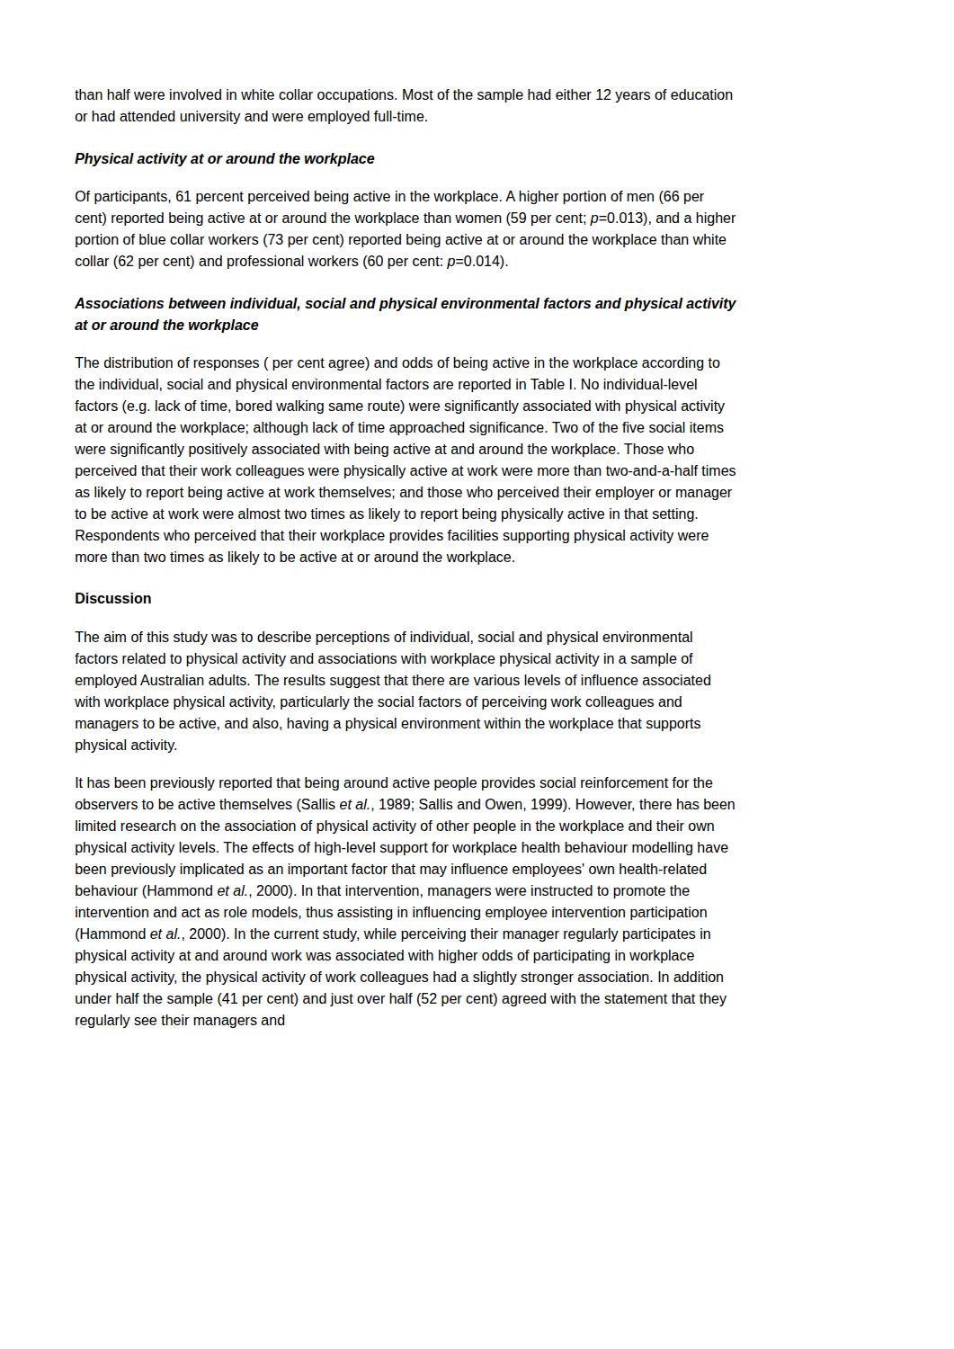than half were involved in white collar occupations. Most of the sample had either 12 years of education or had attended university and were employed full-time.
Physical activity at or around the workplace
Of participants, 61 percent perceived being active in the workplace. A higher portion of men (66 per cent) reported being active at or around the workplace than women (59 per cent; p=0.013), and a higher portion of blue collar workers (73 per cent) reported being active at or around the workplace than white collar (62 per cent) and professional workers (60 per cent: p=0.014).
Associations between individual, social and physical environmental factors and physical activity at or around the workplace
The distribution of responses ( per cent agree) and odds of being active in the workplace according to the individual, social and physical environmental factors are reported in Table I. No individual-level factors (e.g. lack of time, bored walking same route) were significantly associated with physical activity at or around the workplace; although lack of time approached significance. Two of the five social items were significantly positively associated with being active at and around the workplace. Those who perceived that their work colleagues were physically active at work were more than two-and-a-half times as likely to report being active at work themselves; and those who perceived their employer or manager to be active at work were almost two times as likely to report being physically active in that setting. Respondents who perceived that their workplace provides facilities supporting physical activity were more than two times as likely to be active at or around the workplace.
Discussion
The aim of this study was to describe perceptions of individual, social and physical environmental factors related to physical activity and associations with workplace physical activity in a sample of employed Australian adults. The results suggest that there are various levels of influence associated with workplace physical activity, particularly the social factors of perceiving work colleagues and managers to be active, and also, having a physical environment within the workplace that supports physical activity.
It has been previously reported that being around active people provides social reinforcement for the observers to be active themselves (Sallis et al., 1989; Sallis and Owen, 1999). However, there has been limited research on the association of physical activity of other people in the workplace and their own physical activity levels. The effects of high-level support for workplace health behaviour modelling have been previously implicated as an important factor that may influence employees' own health-related behaviour (Hammond et al., 2000). In that intervention, managers were instructed to promote the intervention and act as role models, thus assisting in influencing employee intervention participation (Hammond et al., 2000). In the current study, while perceiving their manager regularly participates in physical activity at and around work was associated with higher odds of participating in workplace physical activity, the physical activity of work colleagues had a slightly stronger association. In addition under half the sample (41 per cent) and just over half (52 per cent) agreed with the statement that they regularly see their managers and